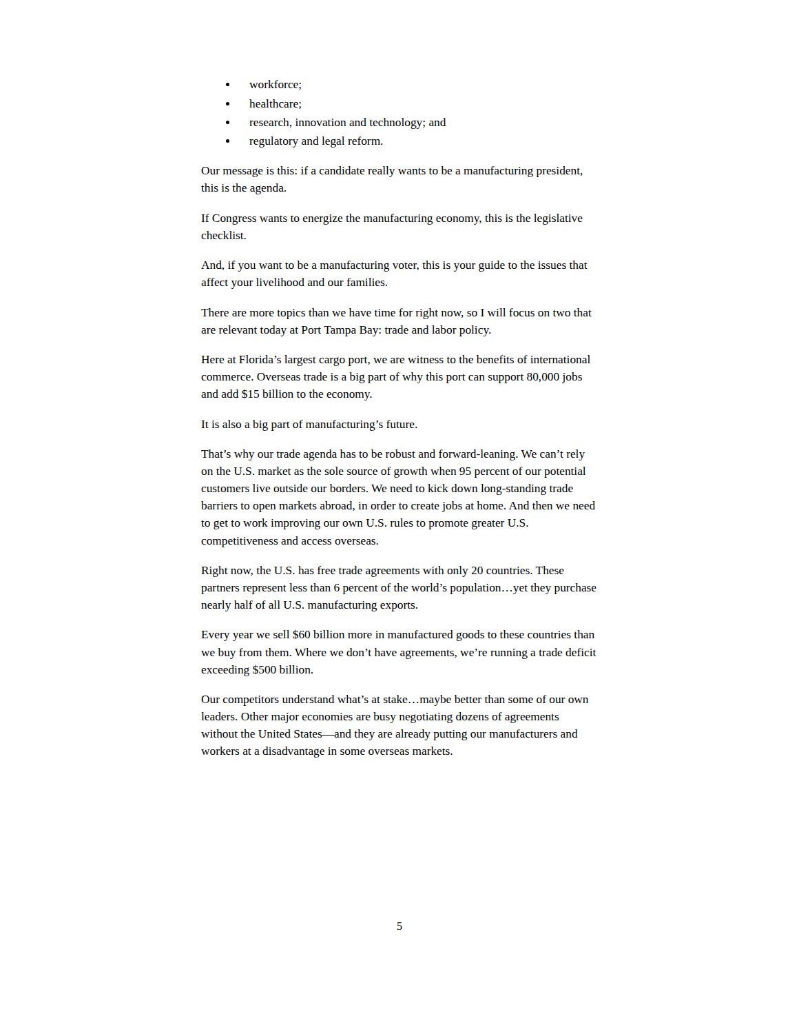workforce;
healthcare;
research, innovation and technology; and
regulatory and legal reform.
Our message is this: if a candidate really wants to be a manufacturing president, this is the agenda.
If Congress wants to energize the manufacturing economy, this is the legislative checklist.
And, if you want to be a manufacturing voter, this is your guide to the issues that affect your livelihood and our families.
There are more topics than we have time for right now, so I will focus on two that are relevant today at Port Tampa Bay: trade and labor policy.
Here at Florida’s largest cargo port, we are witness to the benefits of international commerce. Overseas trade is a big part of why this port can support 80,000 jobs and add $15 billion to the economy.
It is also a big part of manufacturing’s future.
That’s why our trade agenda has to be robust and forward-leaning. We can’t rely on the U.S. market as the sole source of growth when 95 percent of our potential customers live outside our borders. We need to kick down long-standing trade barriers to open markets abroad, in order to create jobs at home. And then we need to get to work improving our own U.S. rules to promote greater U.S. competitiveness and access overseas.
Right now, the U.S. has free trade agreements with only 20 countries. These partners represent less than 6 percent of the world’s population…yet they purchase nearly half of all U.S. manufacturing exports.
Every year we sell $60 billion more in manufactured goods to these countries than we buy from them. Where we don’t have agreements, we’re running a trade deficit exceeding $500 billion.
Our competitors understand what’s at stake…maybe better than some of our own leaders. Other major economies are busy negotiating dozens of agreements without the United States—and they are already putting our manufacturers and workers at a disadvantage in some overseas markets.
5